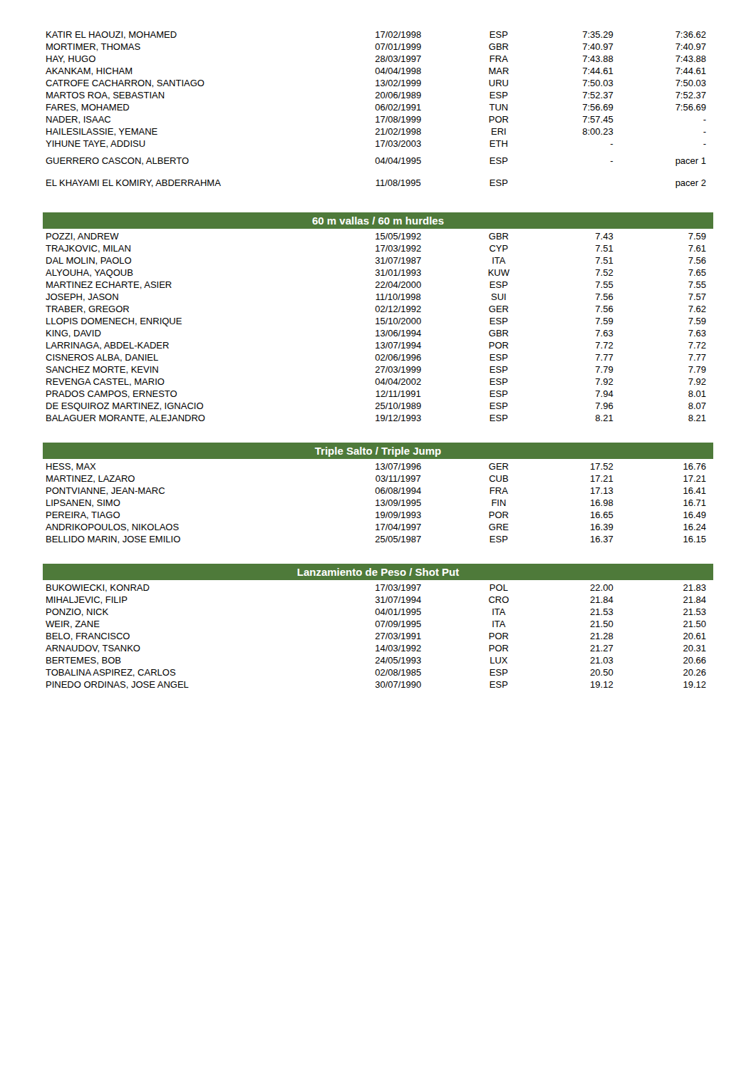| KATIR EL HAOUZI, MOHAMED | 17/02/1998 | ESP | 7:35.29 | 7:36.62 |
| MORTIMER, THOMAS | 07/01/1999 | GBR | 7:40.97 | 7:40.97 |
| HAY, HUGO | 28/03/1997 | FRA | 7:43.88 | 7:43.88 |
| AKANKAM, HICHAM | 04/04/1998 | MAR | 7:44.61 | 7:44.61 |
| CATROFE CACHARRON, SANTIAGO | 13/02/1999 | URU | 7:50.03 | 7:50.03 |
| MARTOS ROA, SEBASTIAN | 20/06/1989 | ESP | 7:52.37 | 7:52.37 |
| FARES, MOHAMED | 06/02/1991 | TUN | 7:56.69 | 7:56.69 |
| NADER, ISAAC | 17/08/1999 | POR | 7:57.45 | - |
| HAILESILASSIE, YEMANE | 21/02/1998 | ERI | 8:00.23 | - |
| YIHUNE TAYE, ADDISU | 17/03/2003 | ETH | - | - |
| GUERRERO CASCON, ALBERTO | 04/04/1995 | ESP | - | pacer 1 |
| EL KHAYAMI EL KOMIRY, ABDERRAHMA | 11/08/1995 | ESP | | pacer 2 |
60 m vallas / 60 m hurdles
| POZZI, ANDREW | 15/05/1992 | GBR | 7.43 | 7.59 |
| TRAJKOVIC, MILAN | 17/03/1992 | CYP | 7.51 | 7.61 |
| DAL MOLIN, PAOLO | 31/07/1987 | ITA | 7.51 | 7.56 |
| ALYOUHA, YAQOUB | 31/01/1993 | KUW | 7.52 | 7.65 |
| MARTINEZ ECHARTE, ASIER | 22/04/2000 | ESP | 7.55 | 7.55 |
| JOSEPH, JASON | 11/10/1998 | SUI | 7.56 | 7.57 |
| TRABER, GREGOR | 02/12/1992 | GER | 7.56 | 7.62 |
| LLOPIS DOMENECH, ENRIQUE | 15/10/2000 | ESP | 7.59 | 7.59 |
| KING, DAVID | 13/06/1994 | GBR | 7.63 | 7.63 |
| LARRINAGA, ABDEL-KADER | 13/07/1994 | POR | 7.72 | 7.72 |
| CISNEROS ALBA, DANIEL | 02/06/1996 | ESP | 7.77 | 7.77 |
| SANCHEZ MORTE, KEVIN | 27/03/1999 | ESP | 7.79 | 7.79 |
| REVENGA CASTEL, MARIO | 04/04/2002 | ESP | 7.92 | 7.92 |
| PRADOS CAMPOS, ERNESTO | 12/11/1991 | ESP | 7.94 | 8.01 |
| DE ESQUIROZ MARTINEZ, IGNACIO | 25/10/1989 | ESP | 7.96 | 8.07 |
| BALAGUER MORANTE, ALEJANDRO | 19/12/1993 | ESP | 8.21 | 8.21 |
Triple Salto / Triple Jump
| HESS, MAX | 13/07/1996 | GER | 17.52 | 16.76 |
| MARTINEZ, LAZARO | 03/11/1997 | CUB | 17.21 | 17.21 |
| PONTVIANNE, JEAN-MARC | 06/08/1994 | FRA | 17.13 | 16.41 |
| LIPSANEN, SIMO | 13/09/1995 | FIN | 16.98 | 16.71 |
| PEREIRA, TIAGO | 19/09/1993 | POR | 16.65 | 16.49 |
| ANDRIKOPOULOS, NIKOLAOS | 17/04/1997 | GRE | 16.39 | 16.24 |
| BELLIDO MARIN, JOSE EMILIO | 25/05/1987 | ESP | 16.37 | 16.15 |
Lanzamiento de Peso / Shot Put
| BUKOWIECKI, KONRAD | 17/03/1997 | POL | 22.00 | 21.83 |
| MIHALJEVIC, FILIP | 31/07/1994 | CRO | 21.84 | 21.84 |
| PONZIO, NICK | 04/01/1995 | ITA | 21.53 | 21.53 |
| WEIR, ZANE | 07/09/1995 | ITA | 21.50 | 21.50 |
| BELO, FRANCISCO | 27/03/1991 | POR | 21.28 | 20.61 |
| ARNAUDOV, TSANKO | 14/03/1992 | POR | 21.27 | 20.31 |
| BERTEMES, BOB | 24/05/1993 | LUX | 21.03 | 20.66 |
| TOBALINA ASPIREZ, CARLOS | 02/08/1985 | ESP | 20.50 | 20.26 |
| PINEDO ORDINAS, JOSE ANGEL | 30/07/1990 | ESP | 19.12 | 19.12 |